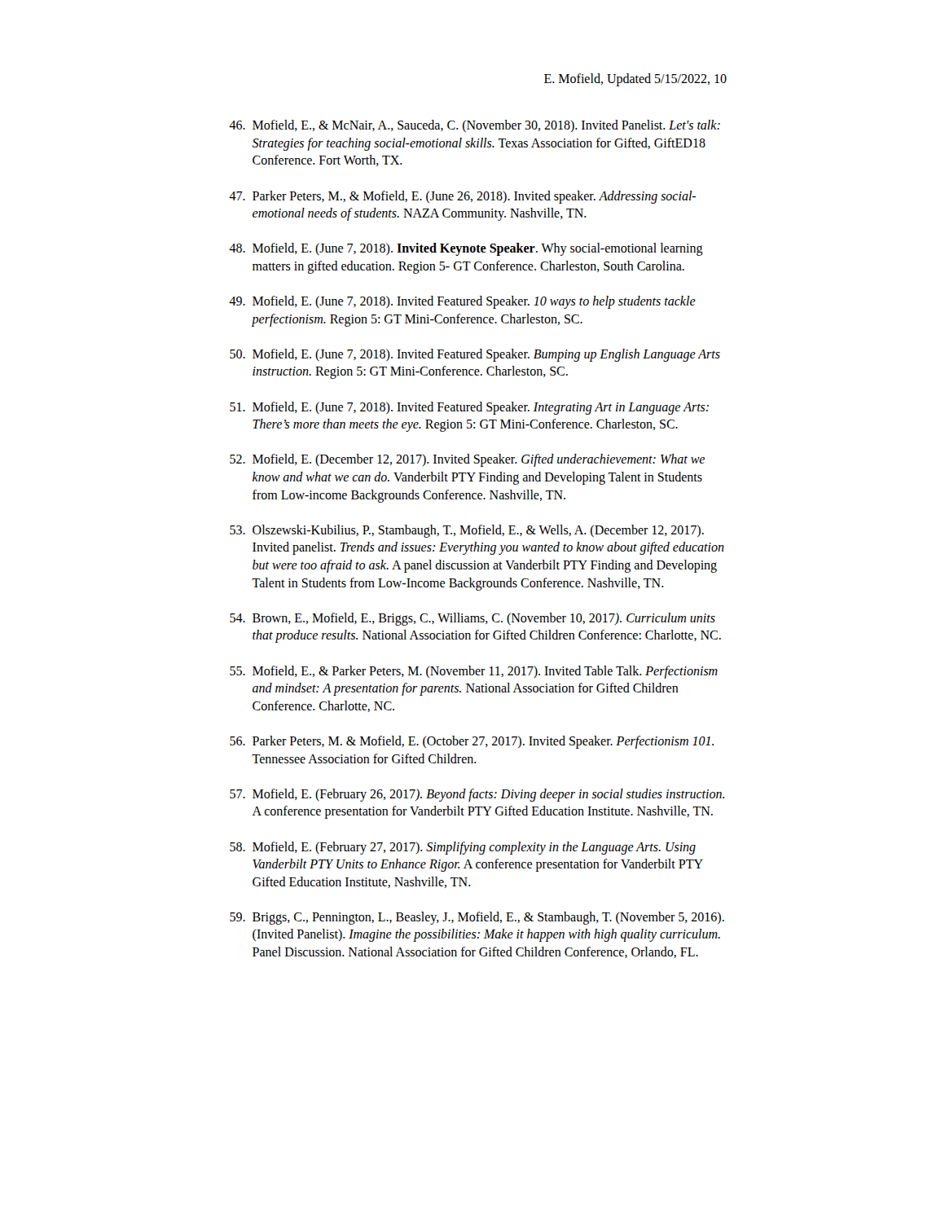E. Mofield, Updated 5/15/2022, 10
46. Mofield, E., & McNair, A., Sauceda, C. (November 30, 2018). Invited Panelist. Let's talk: Strategies for teaching social-emotional skills. Texas Association for Gifted, GiftED18 Conference. Fort Worth, TX.
47. Parker Peters, M., & Mofield, E. (June 26, 2018). Invited speaker. Addressing social-emotional needs of students. NAZA Community. Nashville, TN.
48. Mofield, E. (June 7, 2018). Invited Keynote Speaker. Why social-emotional learning matters in gifted education. Region 5- GT Conference. Charleston, South Carolina.
49. Mofield, E. (June 7, 2018). Invited Featured Speaker. 10 ways to help students tackle perfectionism. Region 5: GT Mini-Conference. Charleston, SC.
50. Mofield, E. (June 7, 2018). Invited Featured Speaker. Bumping up English Language Arts instruction. Region 5: GT Mini-Conference. Charleston, SC.
51. Mofield, E. (June 7, 2018). Invited Featured Speaker. Integrating Art in Language Arts: There’s more than meets the eye. Region 5: GT Mini-Conference. Charleston, SC.
52. Mofield, E. (December 12, 2017). Invited Speaker. Gifted underachievement: What we know and what we can do. Vanderbilt PTY Finding and Developing Talent in Students from Low-income Backgrounds Conference. Nashville, TN.
53. Olszewski-Kubilius, P., Stambaugh, T., Mofield, E., & Wells, A. (December 12, 2017). Invited panelist. Trends and issues: Everything you wanted to know about gifted education but were too afraid to ask. A panel discussion at Vanderbilt PTY Finding and Developing Talent in Students from Low-Income Backgrounds Conference. Nashville, TN.
54. Brown, E., Mofield, E., Briggs, C., Williams, C. (November 10, 2017). Curriculum units that produce results. National Association for Gifted Children Conference: Charlotte, NC.
55. Mofield, E., & Parker Peters, M. (November 11, 2017). Invited Table Talk. Perfectionism and mindset: A presentation for parents. National Association for Gifted Children Conference. Charlotte, NC.
56. Parker Peters, M. & Mofield, E. (October 27, 2017). Invited Speaker. Perfectionism 101. Tennessee Association for Gifted Children.
57. Mofield, E. (February 26, 2017). Beyond facts: Diving deeper in social studies instruction. A conference presentation for Vanderbilt PTY Gifted Education Institute. Nashville, TN.
58. Mofield, E. (February 27, 2017). Simplifying complexity in the Language Arts. Using Vanderbilt PTY Units to Enhance Rigor. A conference presentation for Vanderbilt PTY Gifted Education Institute, Nashville, TN.
59. Briggs, C., Pennington, L., Beasley, J., Mofield, E., & Stambaugh, T. (November 5, 2016). (Invited Panelist). Imagine the possibilities: Make it happen with high quality curriculum. Panel Discussion. National Association for Gifted Children Conference, Orlando, FL.